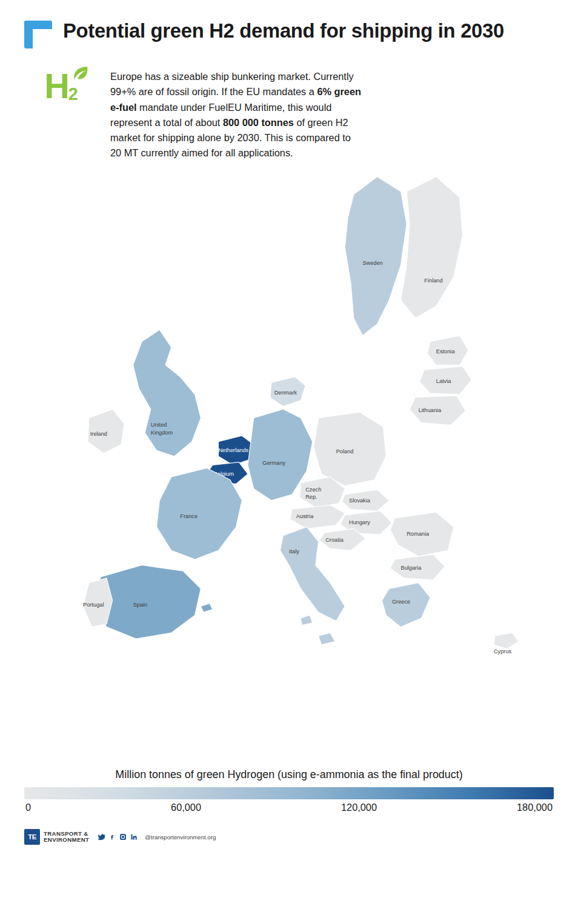Potential green H2 demand for shipping in 2030
H2
Europe has a sizeable ship bunkering market. Currently 99+% are of fossil origin. If the EU mandates a 6% green e-fuel mandate under FuelEU Maritime, this would represent a total of about 800 000 tonnes of green H2 market for shipping alone by 2030. This is compared to 20 MT currently aimed for all applications.
Potential green hydrogen demand for shipping by European country, 2030 Sweden Finland Estonia Latvia Lithuania Denmark Ireland United Kingdom Netherlands Belgium Germany Poland Czech Rep. Slovakia Austria Hungary Romania Croatia Bulgaria France Italy Greece Spain Portugal Cyprus
Million tonnes of green Hydrogen (using e-ammonia as the final product)
0 60,000 120,000 180,000
TE
TRANSPORT &
ENVIRONMENT
@transportenvironment.org